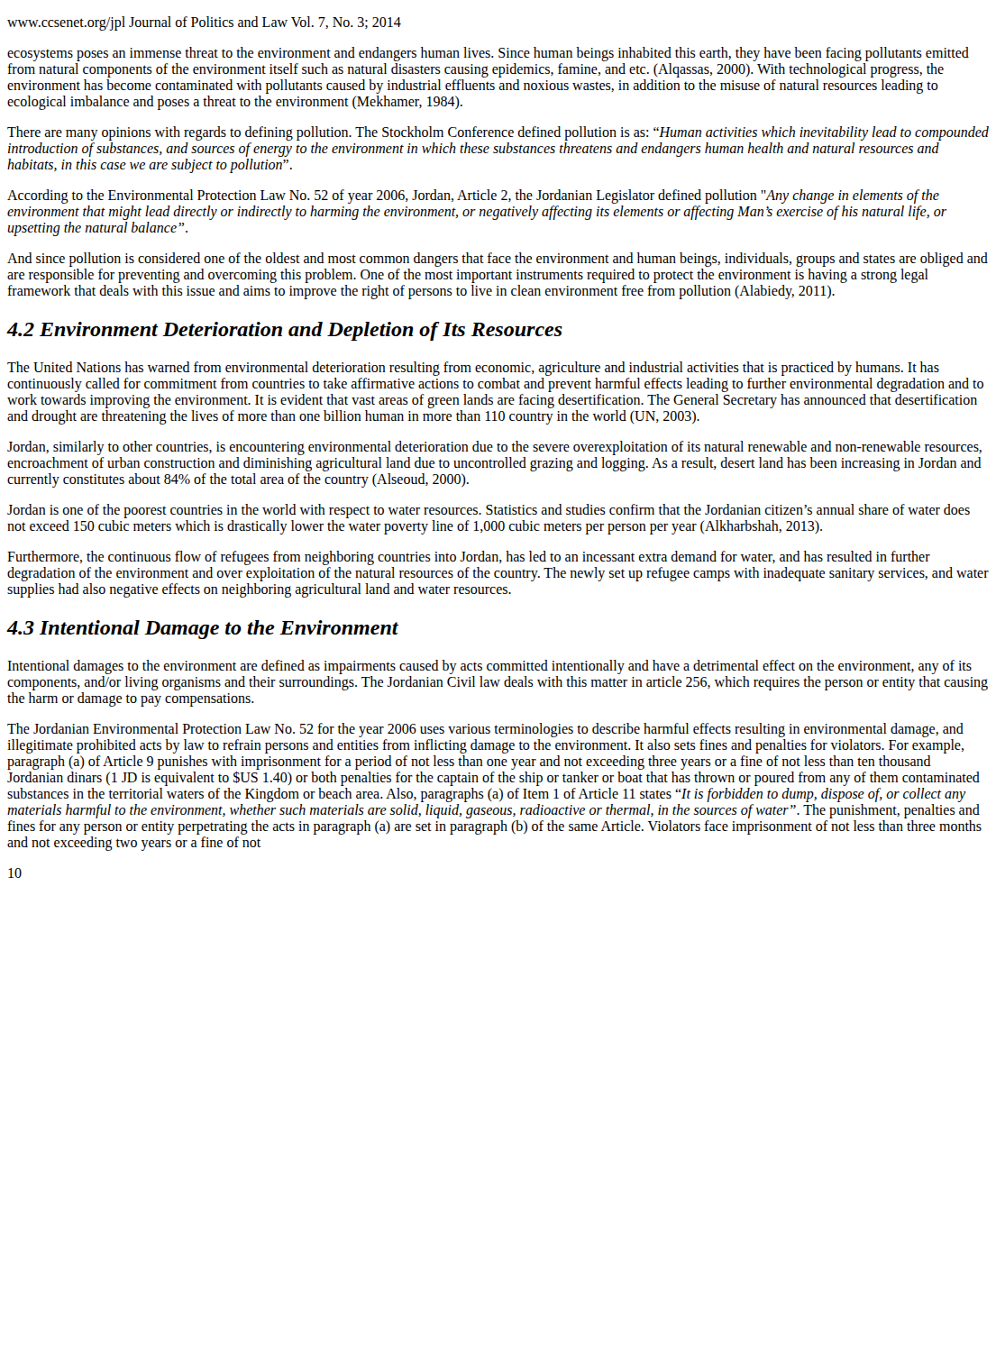www.ccsenet.org/jpl Journal of Politics and Law Vol. 7, No. 3; 2014
ecosystems poses an immense threat to the environment and endangers human lives. Since human beings inhabited this earth, they have been facing pollutants emitted from natural components of the environment itself such as natural disasters causing epidemics, famine, and etc. (Alqassas, 2000). With technological progress, the environment has become contaminated with pollutants caused by industrial effluents and noxious wastes, in addition to the misuse of natural resources leading to ecological imbalance and poses a threat to the environment (Mekhamer, 1984).
There are many opinions with regards to defining pollution. The Stockholm Conference defined pollution is as: “Human activities which inevitability lead to compounded introduction of substances, and sources of energy to the environment in which these substances threatens and endangers human health and natural resources and habitats, in this case we are subject to pollution”.
According to the Environmental Protection Law No. 52 of year 2006, Jordan, Article 2, the Jordanian Legislator defined pollution "Any change in elements of the environment that might lead directly or indirectly to harming the environment, or negatively affecting its elements or affecting Man’s exercise of his natural life, or upsetting the natural balance”.
And since pollution is considered one of the oldest and most common dangers that face the environment and human beings, individuals, groups and states are obliged and are responsible for preventing and overcoming this problem. One of the most important instruments required to protect the environment is having a strong legal framework that deals with this issue and aims to improve the right of persons to live in clean environment free from pollution (Alabiedy, 2011).
4.2 Environment Deterioration and Depletion of Its Resources
The United Nations has warned from environmental deterioration resulting from economic, agriculture and industrial activities that is practiced by humans. It has continuously called for commitment from countries to take affirmative actions to combat and prevent harmful effects leading to further environmental degradation and to work towards improving the environment. It is evident that vast areas of green lands are facing desertification. The General Secretary has announced that desertification and drought are threatening the lives of more than one billion human in more than 110 country in the world (UN, 2003).
Jordan, similarly to other countries, is encountering environmental deterioration due to the severe overexploitation of its natural renewable and non-renewable resources, encroachment of urban construction and diminishing agricultural land due to uncontrolled grazing and logging. As a result, desert land has been increasing in Jordan and currently constitutes about 84% of the total area of the country (Alseoud, 2000).
Jordan is one of the poorest countries in the world with respect to water resources. Statistics and studies confirm that the Jordanian citizen’s annual share of water does not exceed 150 cubic meters which is drastically lower the water poverty line of 1,000 cubic meters per person per year (Alkharbshah, 2013).
Furthermore, the continuous flow of refugees from neighboring countries into Jordan, has led to an incessant extra demand for water, and has resulted in further degradation of the environment and over exploitation of the natural resources of the country. The newly set up refugee camps with inadequate sanitary services, and water supplies had also negative effects on neighboring agricultural land and water resources.
4.3 Intentional Damage to the Environment
Intentional damages to the environment are defined as impairments caused by acts committed intentionally and have a detrimental effect on the environment, any of its components, and/or living organisms and their surroundings. The Jordanian Civil law deals with this matter in article 256, which requires the person or entity that causing the harm or damage to pay compensations.
The Jordanian Environmental Protection Law No. 52 for the year 2006 uses various terminologies to describe harmful effects resulting in environmental damage, and illegitimate prohibited acts by law to refrain persons and entities from inflicting damage to the environment. It also sets fines and penalties for violators. For example, paragraph (a) of Article 9 punishes with imprisonment for a period of not less than one year and not exceeding three years or a fine of not less than ten thousand Jordanian dinars (1 JD is equivalent to $US 1.40) or both penalties for the captain of the ship or tanker or boat that has thrown or poured from any of them contaminated substances in the territorial waters of the Kingdom or beach area. Also, paragraphs (a) of Item 1 of Article 11 states “It is forbidden to dump, dispose of, or collect any materials harmful to the environment, whether such materials are solid, liquid, gaseous, radioactive or thermal, in the sources of water”. The punishment, penalties and fines for any person or entity perpetrating the acts in paragraph (a) are set in paragraph (b) of the same Article. Violators face imprisonment of not less than three months and not exceeding two years or a fine of not
10